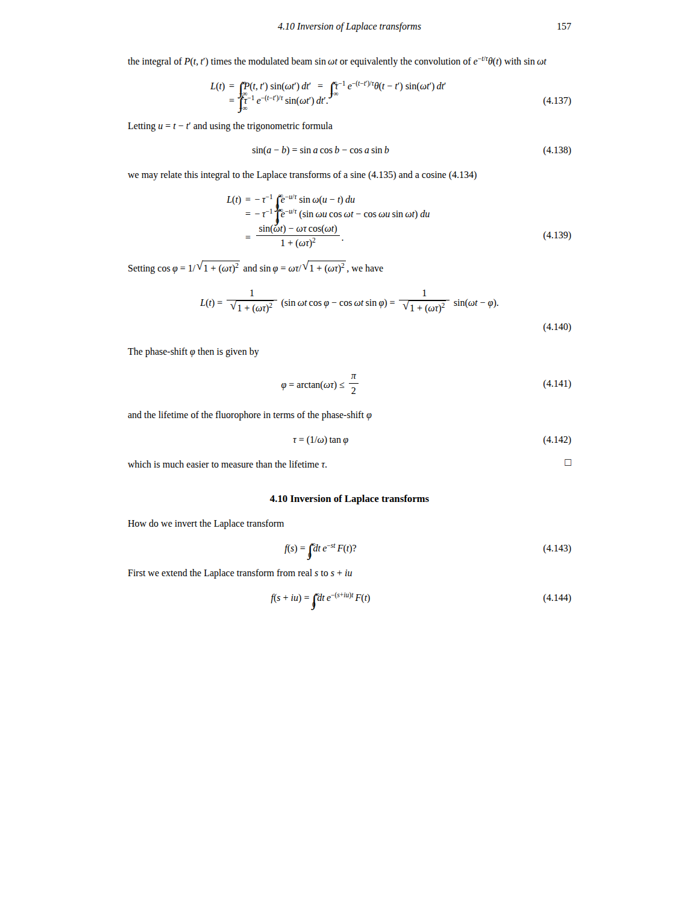4.10 Inversion of Laplace transforms 157
the integral of P(t, t′) times the modulated beam sin ωt or equivalently the convolution of e−t/τθ(t) with sin ωt
L(t)=∫∞−∞P(t, t′) sin(ωt′) dt′ = ∫∞−∞τ−1 e−(t−t′)/τθ(t − t′) sin(ωt′) dt′ =∫t−∞τ−1 e−(t−t′)/τ sin(ωt′) dt′.
(4.137)
Letting u = t − t′ and using the trigonometric formula
sin(a − b) = sin a cos b − cos a sin b
(4.138)
we may relate this integral to the Laplace transforms of a sine (4.135) and a cosine (4.134)
L(t)=− τ−1 ∫∞0 e−u/τ sin ω(u − t) du =− τ−1 ∫∞0 e−u/τ (sin ωu cos ωt − cos ωu sin ωt) du =sin(ωt) − ωτ cos(ωt) 1 + (ωτ)2.
(4.139)
Setting cos φ = 1/1 + (ωτ)2 and sin φ = ωτ/1 + (ωτ)2, we have
L(t) = 11 + (ωτ)2 (sin ωt cos φ − cos ωt sin φ) = 11 + (ωτ)2 sin(ωt − φ).
(4.140)
The phase-shift φ then is given by
φ = arctan(ωτ) ≤ π 2
(4.141)
and the lifetime of the fluorophore in terms of the phase-shift φ
τ = (1/ω) tan φ
(4.142)
which is much easier to measure than the lifetime τ. □
4.10 Inversion of Laplace transforms
How do we invert the Laplace transform
f(s) = ∫∞0 dt e−st F(t)?
(4.143)
First we extend the Laplace transform from real s to s + iu
f(s + iu) = ∫∞0 dt e−(s+iu)t F(t)
(4.144)